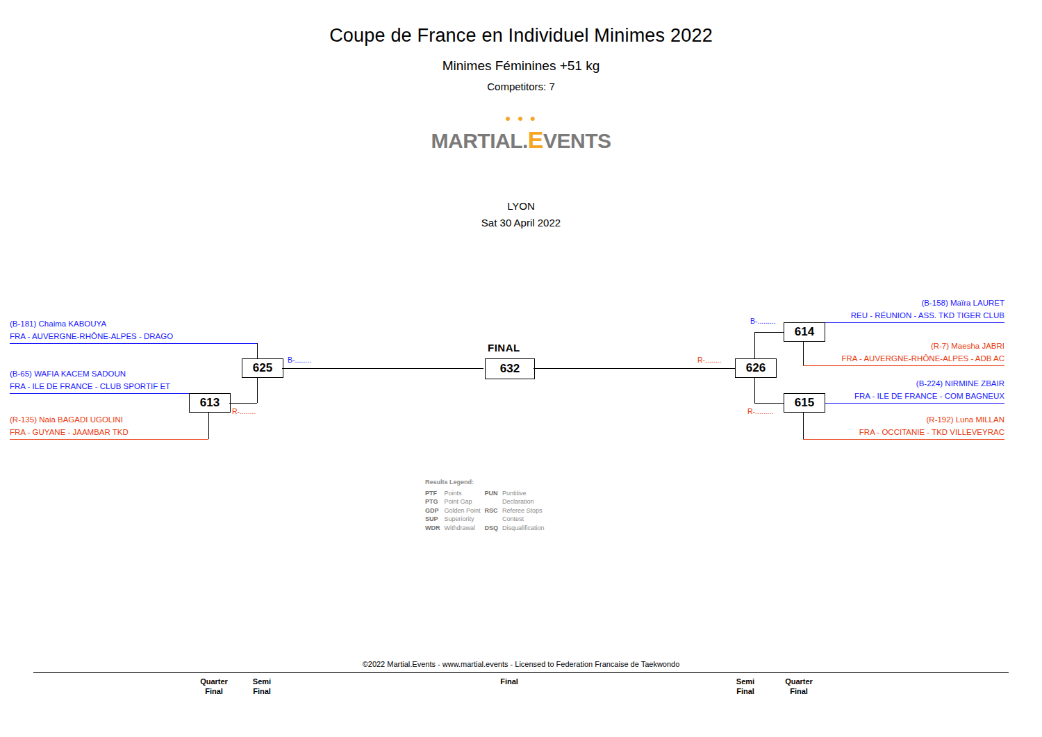Coupe de France en Individuel Minimes 2022
Minimes Féminines +51 kg
Competitors: 7
• • •
MARTIAL.EVENTS
LYON
Sat 30 April 2022
(B-181) Chaima KABOUYA
FRA - AUVERGNE-RHÔNE-ALPES - DRAGO
(B-65) WAFIA KACEM SADOUN
FRA - ILE DE FRANCE - CLUB SPORTIF ET
(R-135) Naia BAGADI UGOLINI
FRA - GUYANE - JAAMBAR TKD
613
R-........
625
B-........
FINAL
632
(B-158) Maïra LAURET
REU - RÉUNION - ASS. TKD TIGER CLUB
(R-7) Maesha JABRI
FRA - AUVERGNE-RHÔNE-ALPES - ADB AC
614
B-.........
(B-224) NIRMINE ZBAIR
FRA - ILE DE FRANCE - COM BAGNEUX
(R-192) Luna MILLAN
FRA - OCCITANIE - TKD VILLEVEYRAC
615
R-.........
626
R-........
| Results Legend: |
| PTF | Points | PUN | Puntitive |
| PTG | Point Gap | | Declaration |
| GDP | Golden Point | RSC | Referee Stops |
| SUP | Superiority | | Contest |
| WDR | Withdrawal | DSQ | Disqualification |
©2022 Martial.Events - www.martial.events - Licensed to Federation Francaise de Taekwondo
Quarter
Final
Semi
Final
Final
Semi
Final
Quarter
Final